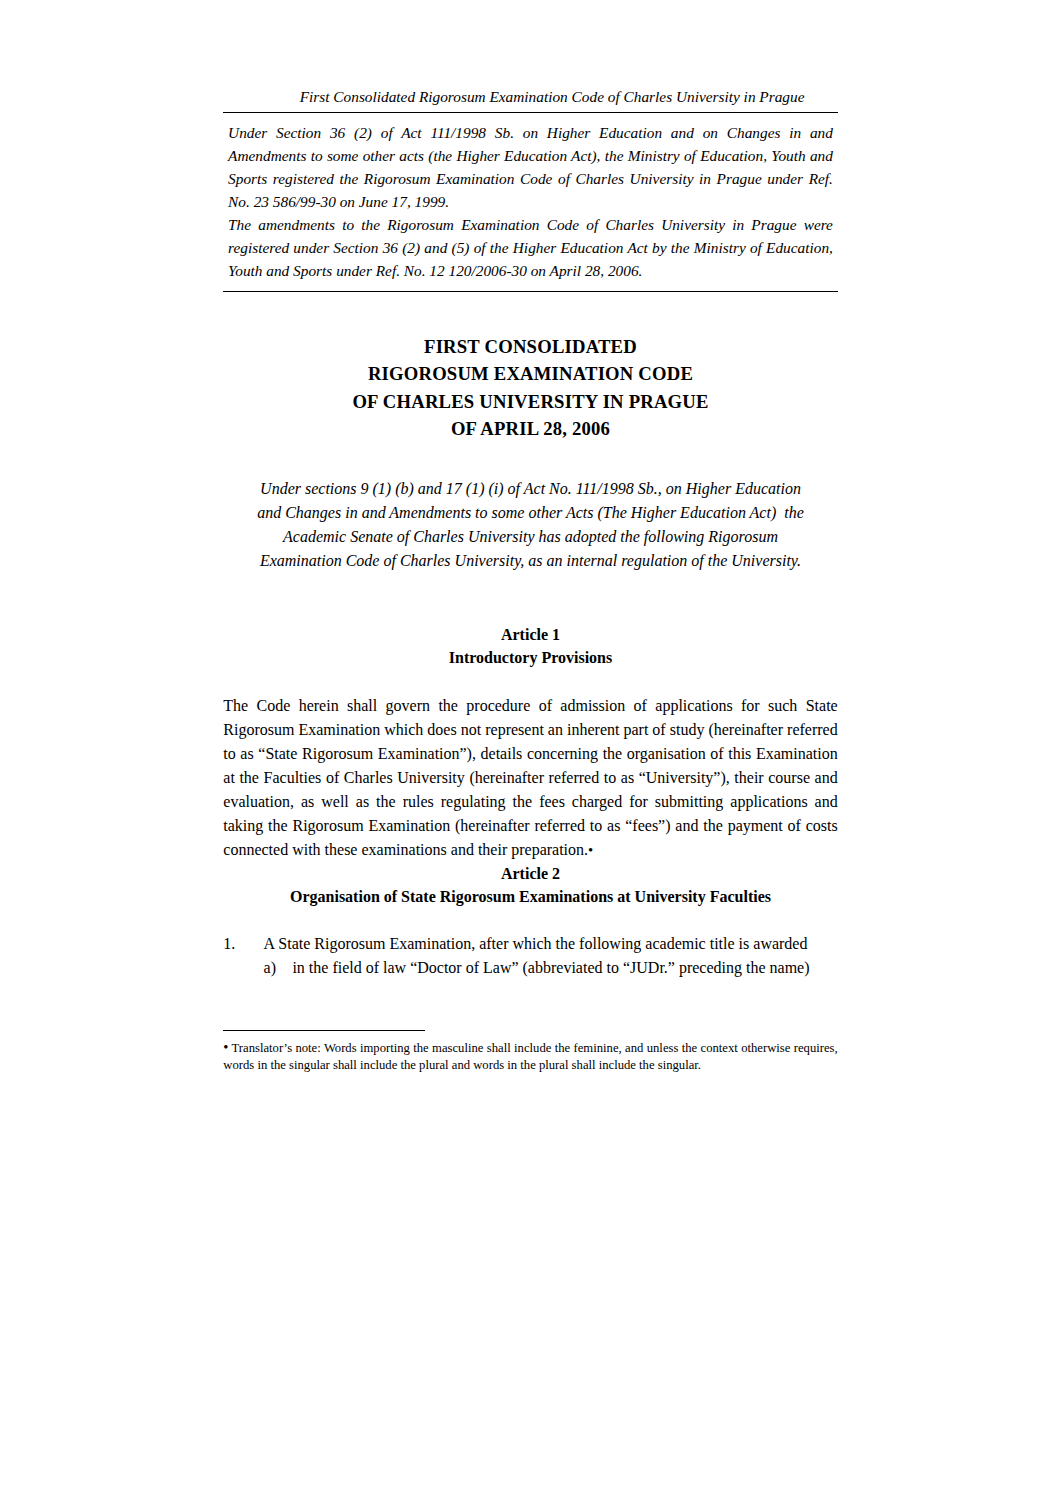First Consolidated Rigorosum Examination Code of Charles University in Prague
Under Section 36 (2) of Act 111/1998 Sb. on Higher Education and on Changes in and Amendments to some other acts (the Higher Education Act), the Ministry of Education, Youth and Sports registered the Rigorosum Examination Code of Charles University in Prague under Ref. No. 23 586/99-30 on June 17, 1999.
The amendments to the Rigorosum Examination Code of Charles University in Prague were registered under Section 36 (2) and (5) of the Higher Education Act by the Ministry of Education, Youth and Sports under Ref. No. 12 120/2006-30 on April 28, 2006.
FIRST CONSOLIDATED
RIGOROSUM EXAMINATION CODE
OF CHARLES UNIVERSITY IN PRAGUE
OF APRIL 28, 2006
Under sections 9 (1) (b) and 17 (1) (i) of Act No. 111/1998 Sb., on Higher Education and Changes in and Amendments to some other Acts (The Higher Education Act) the Academic Senate of Charles University has adopted the following Rigorosum Examination Code of Charles University, as an internal regulation of the University.
Article 1 Introductory Provisions
The Code herein shall govern the procedure of admission of applications for such State Rigorosum Examination which does not represent an inherent part of study (hereinafter referred to as “State Rigorosum Examination”), details concerning the organisation of this Examination at the Faculties of Charles University (hereinafter referred to as “University”), their course and evaluation, as well as the rules regulating the fees charged for submitting applications and taking the Rigorosum Examination (hereinafter referred to as “fees”) and the payment of costs connected with these examinations and their preparation.•
Article 2 Organisation of State Rigorosum Examinations at University Faculties
A State Rigorosum Examination, after which the following academic title is awarded
in the field of law “Doctor of Law” (abbreviated to “JUDr.” preceding the name)
• Translator’s note: Words importing the masculine shall include the feminine, and unless the context otherwise requires, words in the singular shall include the plural and words in the plural shall include the singular.